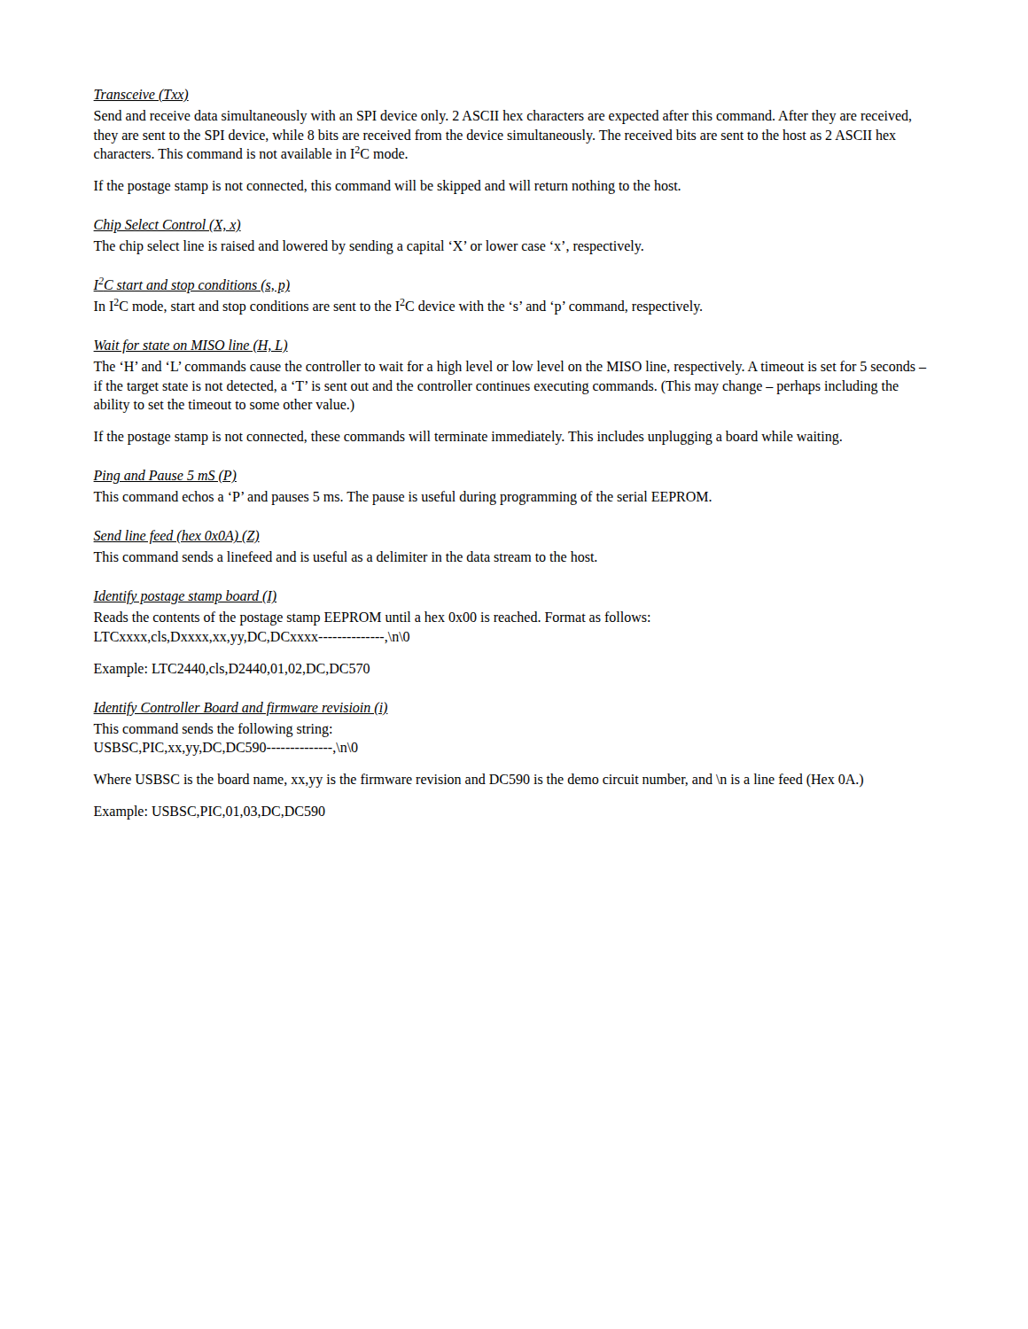Transceive (Txx)
Send and receive data simultaneously with an SPI device only. 2 ASCII hex characters are expected after this command. After they are received, they are sent to the SPI device, while 8 bits are received from the device simultaneously. The received bits are sent to the host as 2 ASCII hex characters. This command is not available in I2C mode.
If the postage stamp is not connected, this command will be skipped and will return nothing to the host.
Chip Select Control (X, x)
The chip select line is raised and lowered by sending a capital ‘X’ or lower case ‘x’, respectively.
I2C start and stop conditions (s, p)
In I2C mode, start and stop conditions are sent to the I2C device with the ‘s’ and ‘p’ command, respectively.
Wait for state on MISO line (H, L)
The ‘H’ and ‘L’ commands cause the controller to wait for a high level or low level on the MISO line, respectively. A timeout is set for 5 seconds – if the target state is not detected, a ‘T’ is sent out and the controller continues executing commands. (This may change – perhaps including the ability to set the timeout to some other value.)
If the postage stamp is not connected, these commands will terminate immediately. This includes unplugging a board while waiting.
Ping and Pause 5 mS (P)
This command echos a ‘P’ and pauses 5 ms. The pause is useful during programming of the serial EEPROM.
Send line feed (hex 0x0A) (Z)
This command sends a linefeed and is useful as a delimiter in the data stream to the host.
Identify postage stamp board (I)
Reads the contents of the postage stamp EEPROM until a hex 0x00 is reached. Format as follows:
LTCxxxx,cls,Dxxxx,xx,yy,DC,DCxxxx--------------,\n\0
Example: LTC2440,cls,D2440,01,02,DC,DC570
Identify Controller Board and firmware revisioin (i)
This command sends the following string:
USBSC,PIC,xx,yy,DC,DC590--------------,\n\0
Where USBSC is the board name, xx,yy is the firmware revision and DC590 is the demo circuit number, and \n is a line feed (Hex 0A.)
Example: USBSC,PIC,01,03,DC,DC590